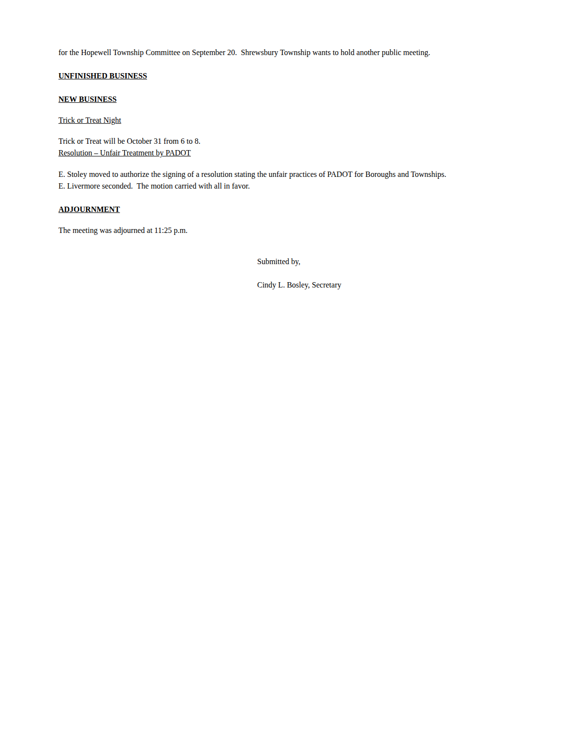for the Hopewell Township Committee on September 20. Shrewsbury Township wants to hold another public meeting.
UNFINISHED BUSINESS
NEW BUSINESS
Trick or Treat Night
Trick or Treat will be October 31 from 6 to 8.
Resolution – Unfair Treatment by PADOT
E. Stoley moved to authorize the signing of a resolution stating the unfair practices of PADOT for Boroughs and Townships.
E. Livermore seconded. The motion carried with all in favor.
ADJOURNMENT
The meeting was adjourned at 11:25 p.m.
Submitted by,
Cindy L. Bosley, Secretary